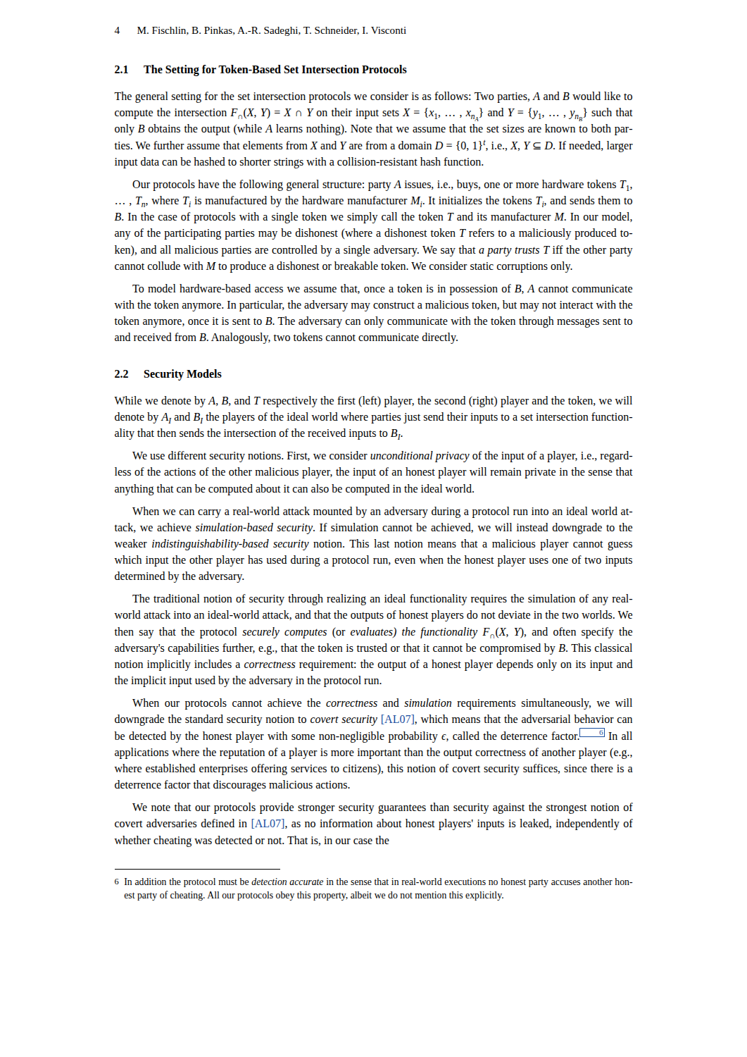4 M. Fischlin, B. Pinkas, A.-R. Sadeghi, T. Schneider, I. Visconti
2.1 The Setting for Token-Based Set Intersection Protocols
The general setting for the set intersection protocols we consider is as follows: Two parties, A and B would like to compute the intersection F∩(X, Y) = X ∩ Y on their input sets X = {x1, … , xnA} and Y = {y1, … , ynB} such that only B obtains the output (while A learns nothing). Note that we assume that the set sizes are known to both parties. We further assume that elements from X and Y are from a domain D = {0, 1}t, i.e., X, Y ⊆ D. If needed, larger input data can be hashed to shorter strings with a collision-resistant hash function.
Our protocols have the following general structure: party A issues, i.e., buys, one or more hardware tokens T1, … , Tn, where Ti is manufactured by the hardware manufacturer Mi. It initializes the tokens Ti, and sends them to B. In the case of protocols with a single token we simply call the token T and its manufacturer M. In our model, any of the participating parties may be dishonest (where a dishonest token T refers to a maliciously produced token), and all malicious parties are controlled by a single adversary. We say that a party trusts T iff the other party cannot collude with M to produce a dishonest or breakable token. We consider static corruptions only.
To model hardware-based access we assume that, once a token is in possession of B, A cannot communicate with the token anymore. In particular, the adversary may construct a malicious token, but may not interact with the token anymore, once it is sent to B. The adversary can only communicate with the token through messages sent to and received from B. Analogously, two tokens cannot communicate directly.
2.2 Security Models
While we denote by A, B, and T respectively the first (left) player, the second (right) player and the token, we will denote by AI and BI the players of the ideal world where parties just send their inputs to a set intersection functionality that then sends the intersection of the received inputs to BI.
We use different security notions. First, we consider unconditional privacy of the input of a player, i.e., regardless of the actions of the other malicious player, the input of an honest player will remain private in the sense that anything that can be computed about it can also be computed in the ideal world.
When we can carry a real-world attack mounted by an adversary during a protocol run into an ideal world attack, we achieve simulation-based security. If simulation cannot be achieved, we will instead downgrade to the weaker indistinguishability-based security notion. This last notion means that a malicious player cannot guess which input the other player has used during a protocol run, even when the honest player uses one of two inputs determined by the adversary.
The traditional notion of security through realizing an ideal functionality requires the simulation of any real-world attack into an ideal-world attack, and that the outputs of honest players do not deviate in the two worlds. We then say that the protocol securely computes (or evaluates) the functionality F∩(X, Y), and often specify the adversary's capabilities further, e.g., that the token is trusted or that it cannot be compromised by B. This classical notion implicitly includes a correctness requirement: the output of a honest player depends only on its input and the implicit input used by the adversary in the protocol run.
When our protocols cannot achieve the correctness and simulation requirements simultaneously, we will downgrade the standard security notion to covert security [AL07], which means that the adversarial behavior can be detected by the honest player with some non-negligible probability ϵ, called the deterrence factor.6 In all applications where the reputation of a player is more important than the output correctness of another player (e.g., where established enterprises offering services to citizens), this notion of covert security suffices, since there is a deterrence factor that discourages malicious actions.
We note that our protocols provide stronger security guarantees than security against the strongest notion of covert adversaries defined in [AL07], as no information about honest players' inputs is leaked, independently of whether cheating was detected or not. That is, in our case the
6 In addition the protocol must be detection accurate in the sense that in real-world executions no honest party accuses another honest party of cheating. All our protocols obey this property, albeit we do not mention this explicitly.